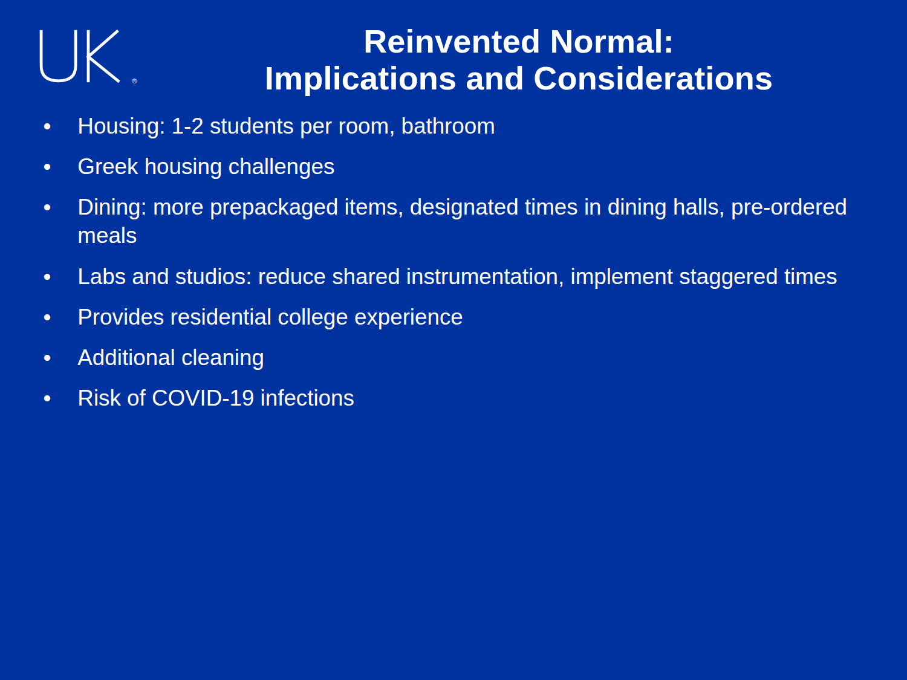UK ®
Reinvented Normal: Implications and Considerations
Housing: 1-2 students per room, bathroom
Greek housing challenges
Dining: more prepackaged items, designated times in dining halls, pre-ordered meals
Labs and studios: reduce shared instrumentation, implement staggered times
Provides residential college experience
Additional cleaning
Risk of COVID-19 infections